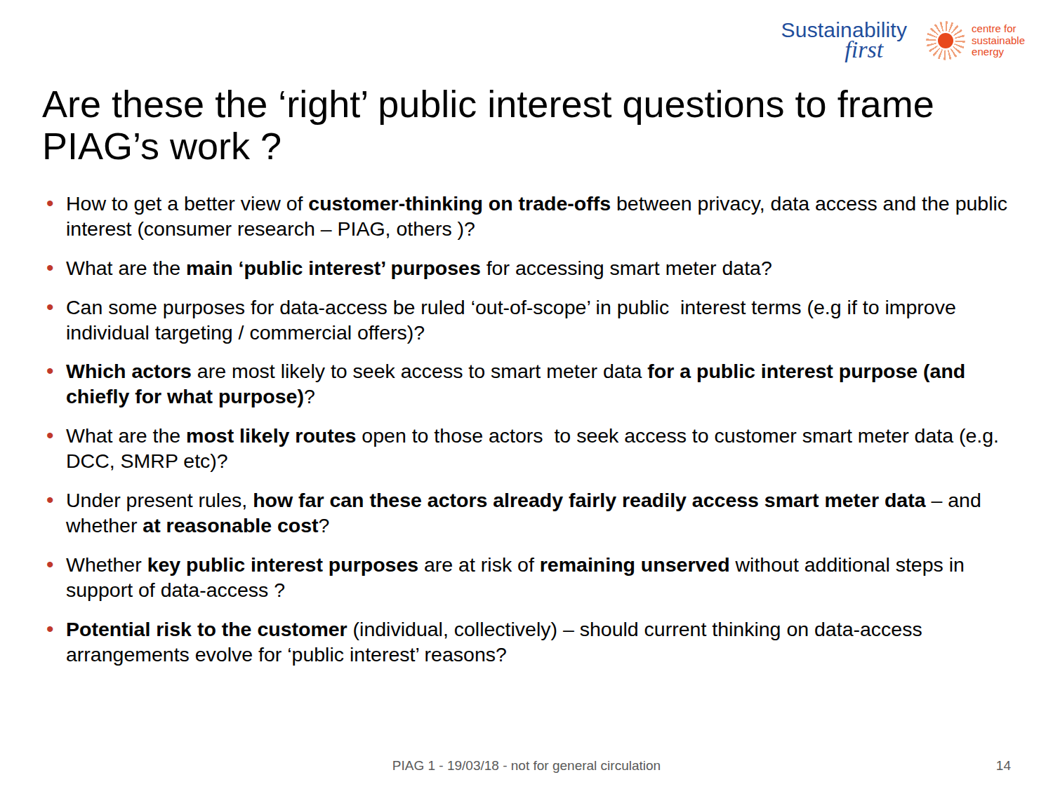Sustainability
first
centre for
sustainable
energy
Are these the ‘right’ public interest questions to frame PIAG’s work ?
How to get a better view of customer-thinking on trade-offs between privacy, data access and the public interest (consumer research – PIAG, others )?
What are the main ‘public interest’ purposes for accessing smart meter data?
Can some purposes for data-access be ruled ‘out-of-scope’ in public interest terms (e.g if to improve individual targeting / commercial offers)?
Which actors are most likely to seek access to smart meter data for a public interest purpose (and chiefly for what purpose)?
What are the most likely routes open to those actors to seek access to customer smart meter data (e.g. DCC, SMRP etc)?
Under present rules, how far can these actors already fairly readily access smart meter data – and whether at reasonable cost?
Whether key public interest purposes are at risk of remaining unserved without additional steps in support of data-access ?
Potential risk to the customer (individual, collectively) – should current thinking on data-access arrangements evolve for ‘public interest’ reasons?
PIAG 1 - 19/03/18 - not for general circulation 14